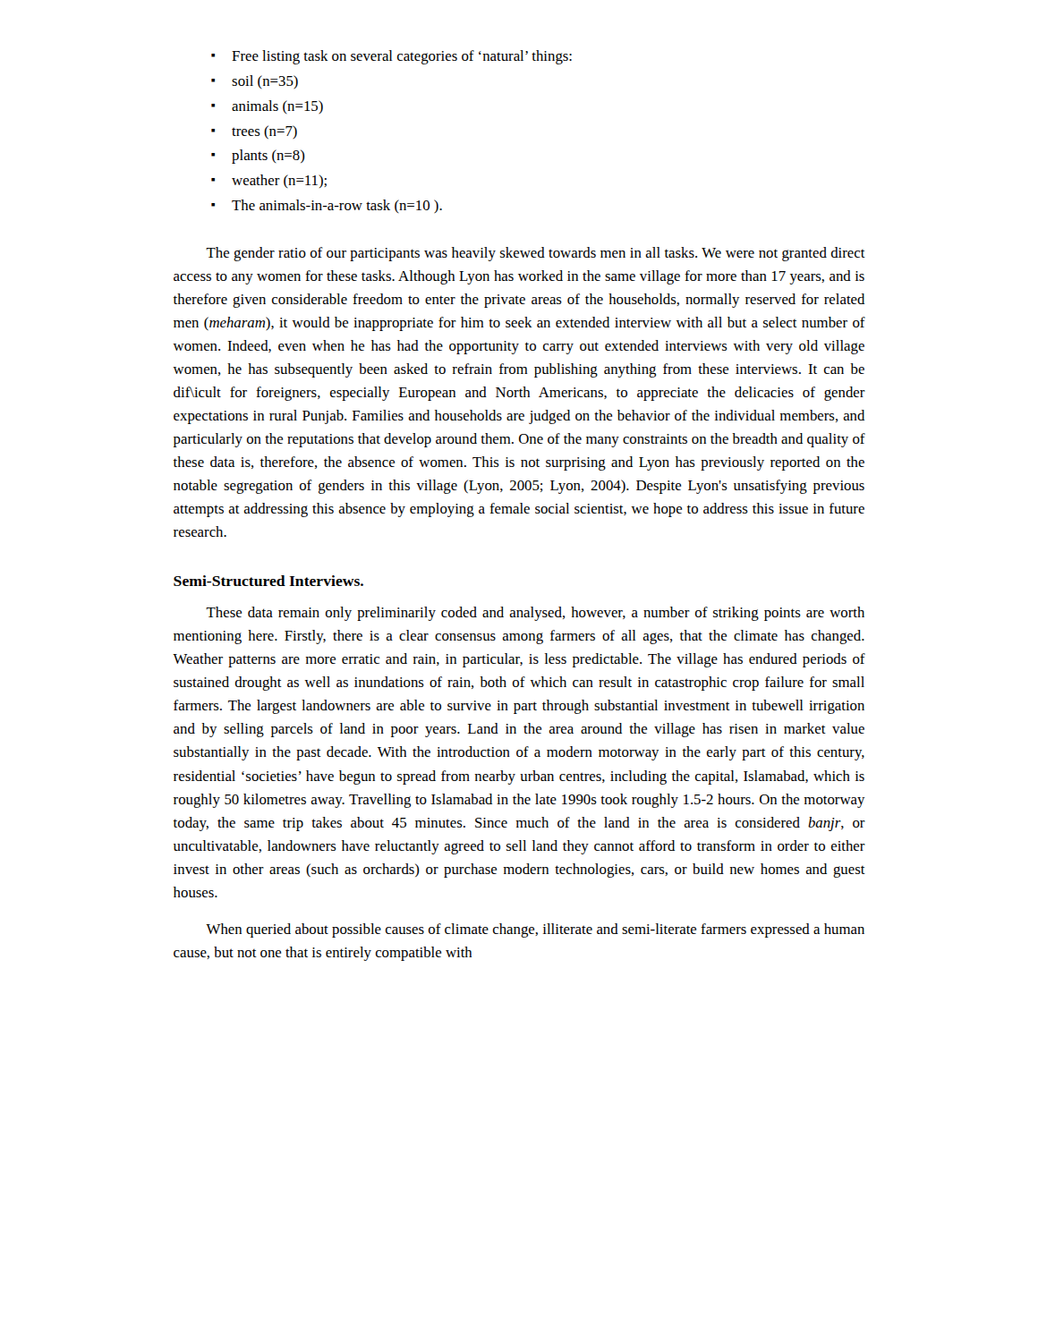Free listing task on several categories of ‘natural’ things:
soil (n=35)
animals (n=15)
trees (n=7)
plants (n=8)
weather (n=11);
The animals-in-a-row task (n=10 ).
The gender ratio of our participants was heavily skewed towards men in all tasks. We were not granted direct access to any women for these tasks. Although Lyon has worked in the same village for more than 17 years, and is therefore given considerable freedom to enter the private areas of the households, normally reserved for related men (meharam), it would be inappropriate for him to seek an extended interview with all but a select number of women. Indeed, even when he has had the opportunity to carry out extended interviews with very old village women, he has subsequently been asked to refrain from publishing anything from these interviews. It can be dif\icult for foreigners, especially European and North Americans, to appreciate the delicacies of gender expectations in rural Punjab. Families and households are judged on the behavior of the individual members, and particularly on the reputations that develop around them. One of the many constraints on the breadth and quality of these data is, therefore, the absence of women. This is not surprising and Lyon has previously reported on the notable segregation of genders in this village (Lyon, 2005; Lyon, 2004). Despite Lyon's unsatisfying previous attempts at addressing this absence by employing a female social scientist, we hope to address this issue in future research.
Semi-Structured Interviews.
These data remain only preliminarily coded and analysed, however, a number of striking points are worth mentioning here. Firstly, there is a clear consensus among farmers of all ages, that the climate has changed. Weather patterns are more erratic and rain, in particular, is less predictable. The village has endured periods of sustained drought as well as inundations of rain, both of which can result in catastrophic crop failure for small farmers. The largest landowners are able to survive in part through substantial investment in tubewell irrigation and by selling parcels of land in poor years. Land in the area around the village has risen in market value substantially in the past decade. With the introduction of a modern motorway in the early part of this century, residential ‘societies’ have begun to spread from nearby urban centres, including the capital, Islamabad, which is roughly 50 kilometres away. Travelling to Islamabad in the late 1990s took roughly 1.5-2 hours. On the motorway today, the same trip takes about 45 minutes. Since much of the land in the area is considered banjr, or uncultivatable, landowners have reluctantly agreed to sell land they cannot afford to transform in order to either invest in other areas (such as orchards) or purchase modern technologies, cars, or build new homes and guest houses.
When queried about possible causes of climate change, illiterate and semi-literate farmers expressed a human cause, but not one that is entirely compatible with